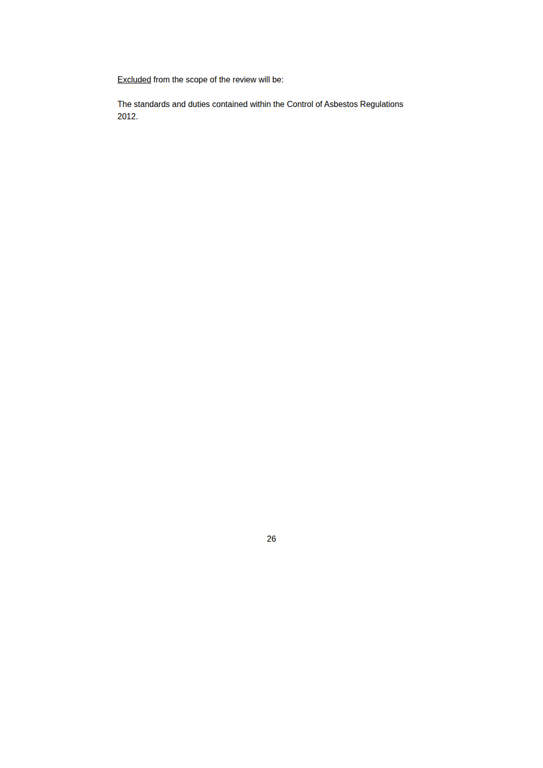Excluded from the scope of the review will be:
The standards and duties contained within the Control of Asbestos Regulations 2012.
26